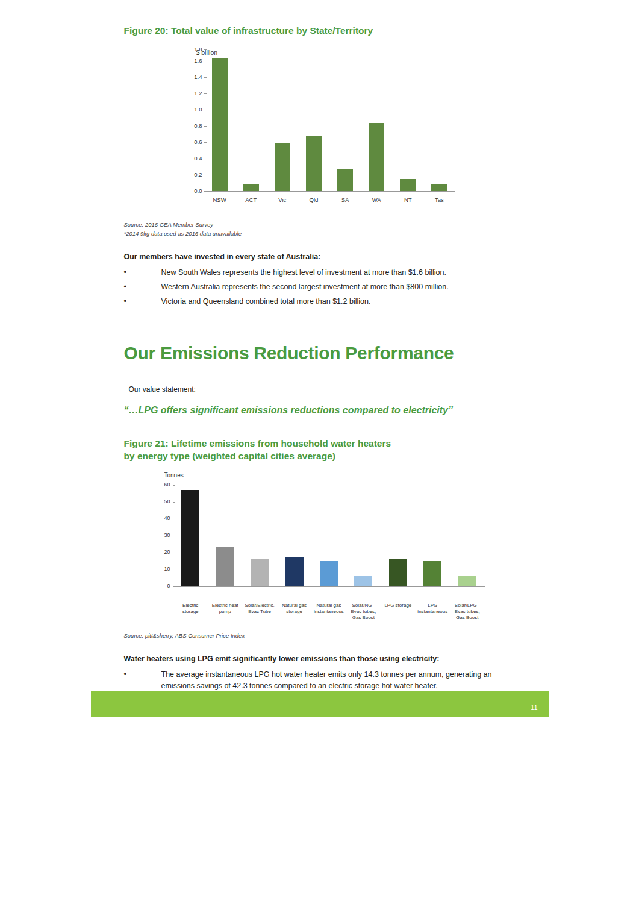Figure 20: Total value of infrastructure by State/Territory
$ billion
0.0
0.2
0.4
0.6
0.8
1.0
1.2
1.4
1.6
1.8
NSW ACT Vic Qld SA WA NT Tas
Source: 2016 GEA Member Survey
*2014 9kg data used as 2016 data unavailable
Our members have invested in every state of Australia:
New South Wales represents the highest level of investment at more than $1.6 billion.
Western Australia represents the second largest investment at more than $800 million.
Victoria and Queensland combined total more than $1.2 billion.
Our Emissions Reduction Performance
Our value statement:
“…LPG offers significant emissions reductions compared to electricity”
Figure 21: Lifetime emissions from household water heaters
by energy type (weighted capital cities average)
Tonnes
0
10
20
30
40
50
60
Electric
storage Electric heat
pump Solar/Electric,
Evac Tube Natural gas
storage Natural gas
instantaneous Solar/NG -
Evac tubes,
Gas Boost LPG storage LPG
instantaneous Solar/LPG -
Evac tubes,
Gas Boost
Source: pitt&sherry, ABS Consumer Price Index
Water heaters using LPG emit significantly lower emissions than those using electricity:
The average instantaneous LPG hot water heater emits only 14.3 tonnes per annum, generating an emissions savings of 42.3 tonnes compared to an electric storage hot water heater.
The average solar LPG boosted water heater (evacuated tube) emits only around 9 tonnes of emissions– a saving of 9 tonnes or almost 60 per cent compared with a solar electric water heater.
11